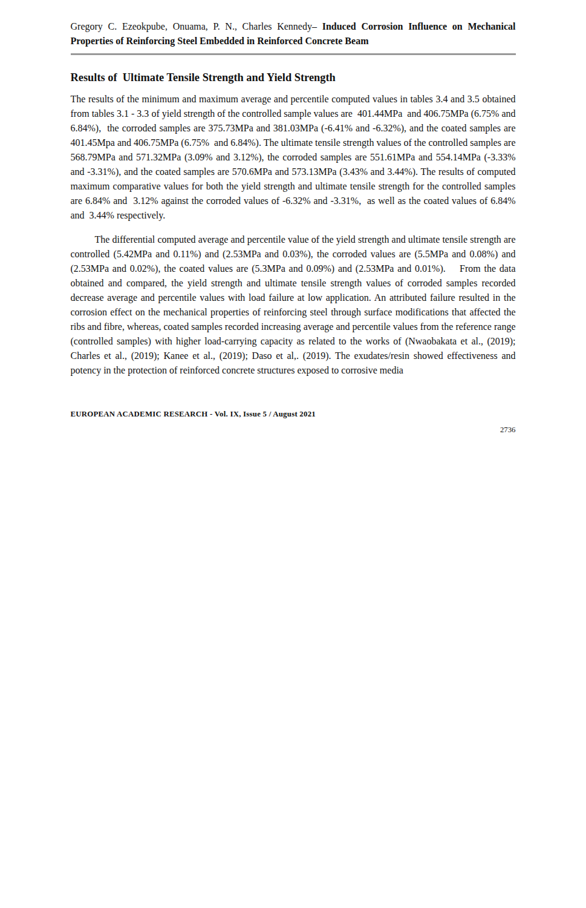Gregory C. Ezeokpube, Onuama, P. N., Charles Kennedy– Induced Corrosion Influence on Mechanical Properties of Reinforcing Steel Embedded in Reinforced Concrete Beam
Results of Ultimate Tensile Strength and Yield Strength
The results of the minimum and maximum average and percentile computed values in tables 3.4 and 3.5 obtained from tables 3.1 - 3.3 of yield strength of the controlled sample values are 401.44MPa and 406.75MPa (6.75% and 6.84%), the corroded samples are 375.73MPa and 381.03MPa (-6.41% and -6.32%), and the coated samples are 401.45Mpa and 406.75MPa (6.75% and 6.84%). The ultimate tensile strength values of the controlled samples are 568.79MPa and 571.32MPa (3.09% and 3.12%), the corroded samples are 551.61MPa and 554.14MPa (-3.33% and -3.31%), and the coated samples are 570.6MPa and 573.13MPa (3.43% and 3.44%). The results of computed maximum comparative values for both the yield strength and ultimate tensile strength for the controlled samples are 6.84% and 3.12% against the corroded values of -6.32% and -3.31%, as well as the coated values of 6.84% and 3.44% respectively.
The differential computed average and percentile value of the yield strength and ultimate tensile strength are controlled (5.42MPa and 0.11%) and (2.53MPa and 0.03%), the corroded values are (5.5MPa and 0.08%) and (2.53MPa and 0.02%), the coated values are (5.3MPa and 0.09%) and (2.53MPa and 0.01%). From the data obtained and compared, the yield strength and ultimate tensile strength values of corroded samples recorded decrease average and percentile values with load failure at low application. An attributed failure resulted in the corrosion effect on the mechanical properties of reinforcing steel through surface modifications that affected the ribs and fibre, whereas, coated samples recorded increasing average and percentile values from the reference range (controlled samples) with higher load-carrying capacity as related to the works of (Nwaobakata et al., (2019); Charles et al., (2019); Kanee et al., (2019); Daso et al,. (2019). The exudates/resin showed effectiveness and potency in the protection of reinforced concrete structures exposed to corrosive media
EUROPEAN ACADEMIC RESEARCH - Vol. IX, Issue 5 / August 2021
2736